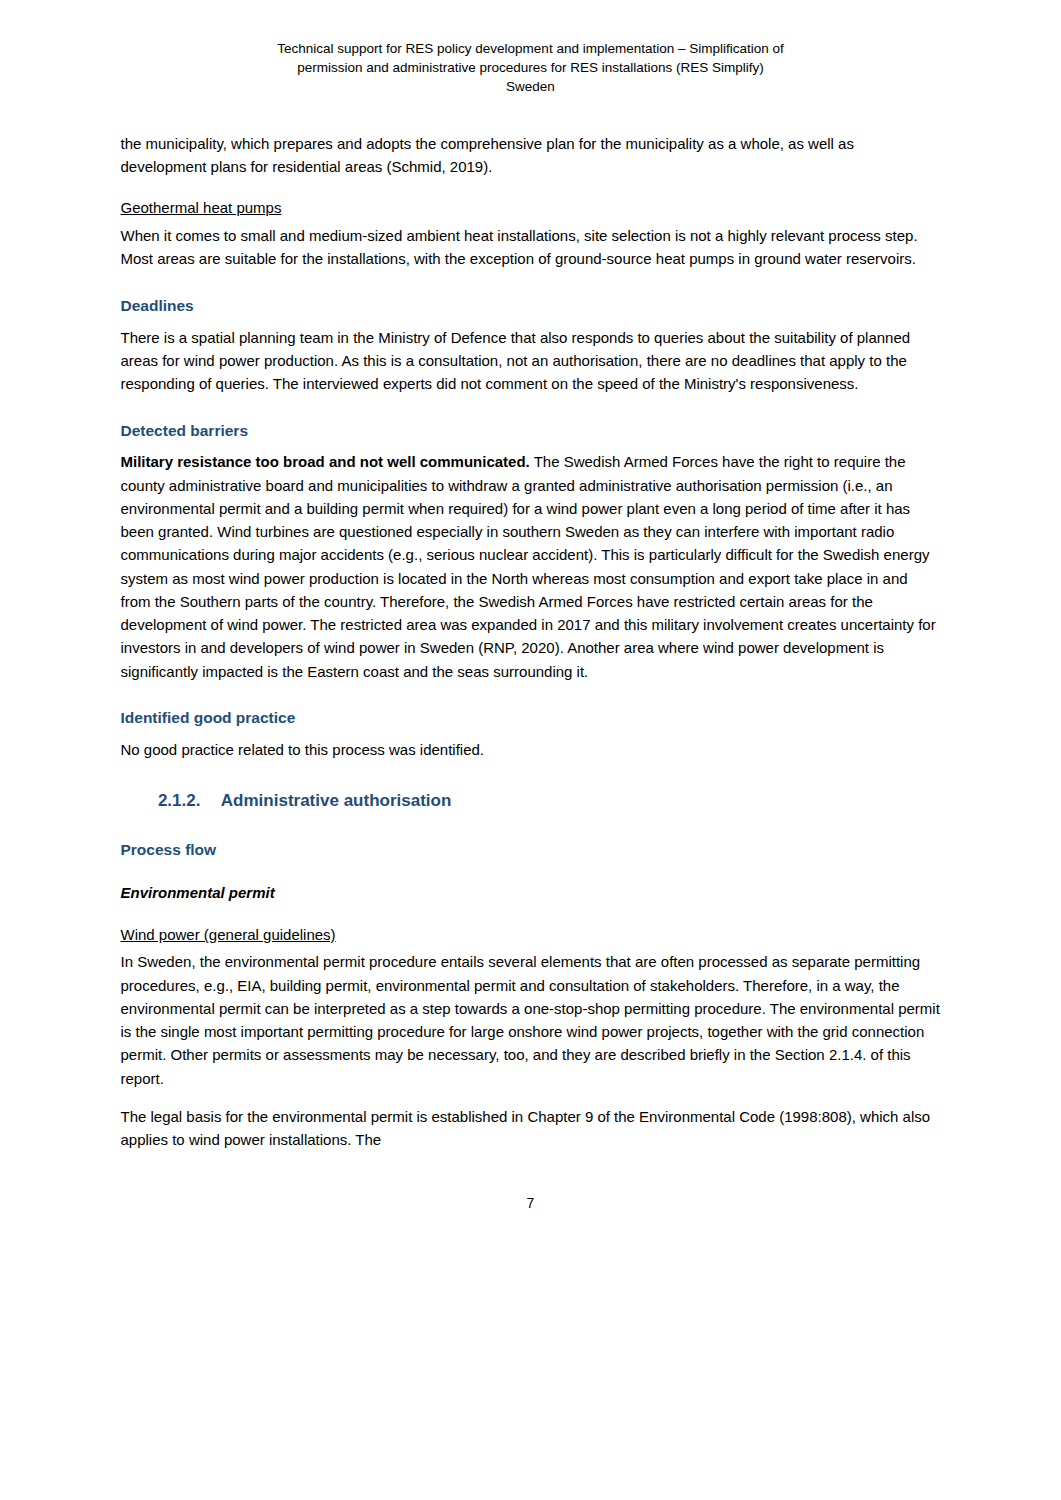Technical support for RES policy development and implementation – Simplification of
permission and administrative procedures for RES installations (RES Simplify)
Sweden
the municipality, which prepares and adopts the comprehensive plan for the municipality as a whole, as well as development plans for residential areas (Schmid, 2019).
Geothermal heat pumps
When it comes to small and medium-sized ambient heat installations, site selection is not a highly relevant process step. Most areas are suitable for the installations, with the exception of ground-source heat pumps in ground water reservoirs.
Deadlines
There is a spatial planning team in the Ministry of Defence that also responds to queries about the suitability of planned areas for wind power production. As this is a consultation, not an authorisation, there are no deadlines that apply to the responding of queries. The interviewed experts did not comment on the speed of the Ministry's responsiveness.
Detected barriers
Military resistance too broad and not well communicated. The Swedish Armed Forces have the right to require the county administrative board and municipalities to withdraw a granted administrative authorisation permission (i.e., an environmental permit and a building permit when required) for a wind power plant even a long period of time after it has been granted. Wind turbines are questioned especially in southern Sweden as they can interfere with important radio communications during major accidents (e.g., serious nuclear accident). This is particularly difficult for the Swedish energy system as most wind power production is located in the North whereas most consumption and export take place in and from the Southern parts of the country. Therefore, the Swedish Armed Forces have restricted certain areas for the development of wind power. The restricted area was expanded in 2017 and this military involvement creates uncertainty for investors in and developers of wind power in Sweden (RNP, 2020). Another area where wind power development is significantly impacted is the Eastern coast and the seas surrounding it.
Identified good practice
No good practice related to this process was identified.
2.1.2. Administrative authorisation
Process flow
Environmental permit
Wind power (general guidelines)
In Sweden, the environmental permit procedure entails several elements that are often processed as separate permitting procedures, e.g., EIA, building permit, environmental permit and consultation of stakeholders. Therefore, in a way, the environmental permit can be interpreted as a step towards a one-stop-shop permitting procedure. The environmental permit is the single most important permitting procedure for large onshore wind power projects, together with the grid connection permit. Other permits or assessments may be necessary, too, and they are described briefly in the Section 2.1.4. of this report.
The legal basis for the environmental permit is established in Chapter 9 of the Environmental Code (1998:808), which also applies to wind power installations. The
7